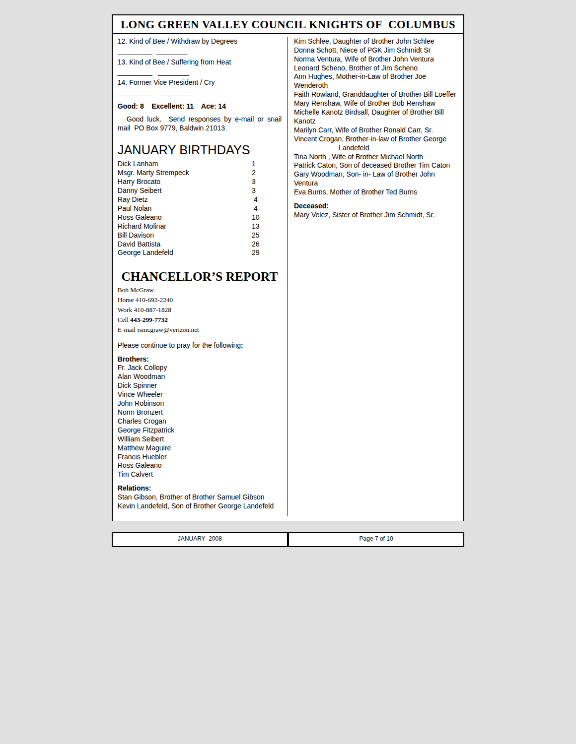LONG GREEN VALLEY COUNCIL KNIGHTS OF COLUMBUS
12. Kind of Bee / Withdraw by Degrees
_________ ________
13. Kind of Bee / Suffering from Heat
_________ ________
14. Former Vice President / Cry
_________ ________
Good: 8 Excellent: 11 Ace: 14
Good luck. Send responses by e-mail or snail mail PO Box 9779, Baldwin 21013.
JANUARY BIRTHDAYS
| Dick Lanham | 1 |
| Msgr. Marty Strempeck | 2 |
| Harry Brocato | 3 |
| Danny Seibert | 3 |
| Ray Dietz | 4 |
| Paul Nolan | 4 |
| Ross Galeano | 10 |
| Richard Molinar | 13 |
| Bill Davison | 25 |
| David Battista | 26 |
| George Landefeld | 29 |
CHANCELLOR’S REPORT
Bob McGraw
Home 410-692-2240
Work 410-887-1828
Cell 443-299-7732
E-mail rsmcgraw@verizon.net
Please continue to pray for the following:
Brothers:
Fr. Jack Collopy
Alan Woodman
Dick Spinner
Vince Wheeler
John Robinson
Norm Bronzert
Charles Crogan
George Fitzpatrick
William Seibert
Matthew Maguire
Francis Huebler
Ross Galeano
Tim Calvert
Relations:
Stan Gibson, Brother of Brother Samuel Gibson
Kevin Landefeld, Son of Brother George Landefeld
Kim Schlee, Daughter of Brother John Schlee
Donna Schott, Niece of PGK Jim Schmidt Sr
Norma Ventura, Wife of Brother John Ventura
Leonard Scheno, Brother of Jim Scheno
Ann Hughes, Mother-in-Law of Brother Joe Wenderoth
Faith Rowland, Granddaughter of Brother Bill Loeffer
Mary Renshaw, Wife of Brother Bob Renshaw
Michelle Kanotz Birdsall, Daughter of Brother Bill Kanotz
Marilyn Carr, Wife of Brother Ronald Carr, Sr.
Vincent Crogan, Brother-in-law of Brother George
Landefeld
Tina North , Wife of Brother Michael North
Patrick Caton, Son of deceased Brother Tim Caton
Gary Woodman, Son- in- Law of Brother John Ventura
Eva Burns, Mother of Brother Ted Burns
Deceased:
Mary Velez, Sister of Brother Jim Schmidt, Sr.
JANUARY 2008
Page 7 of 10